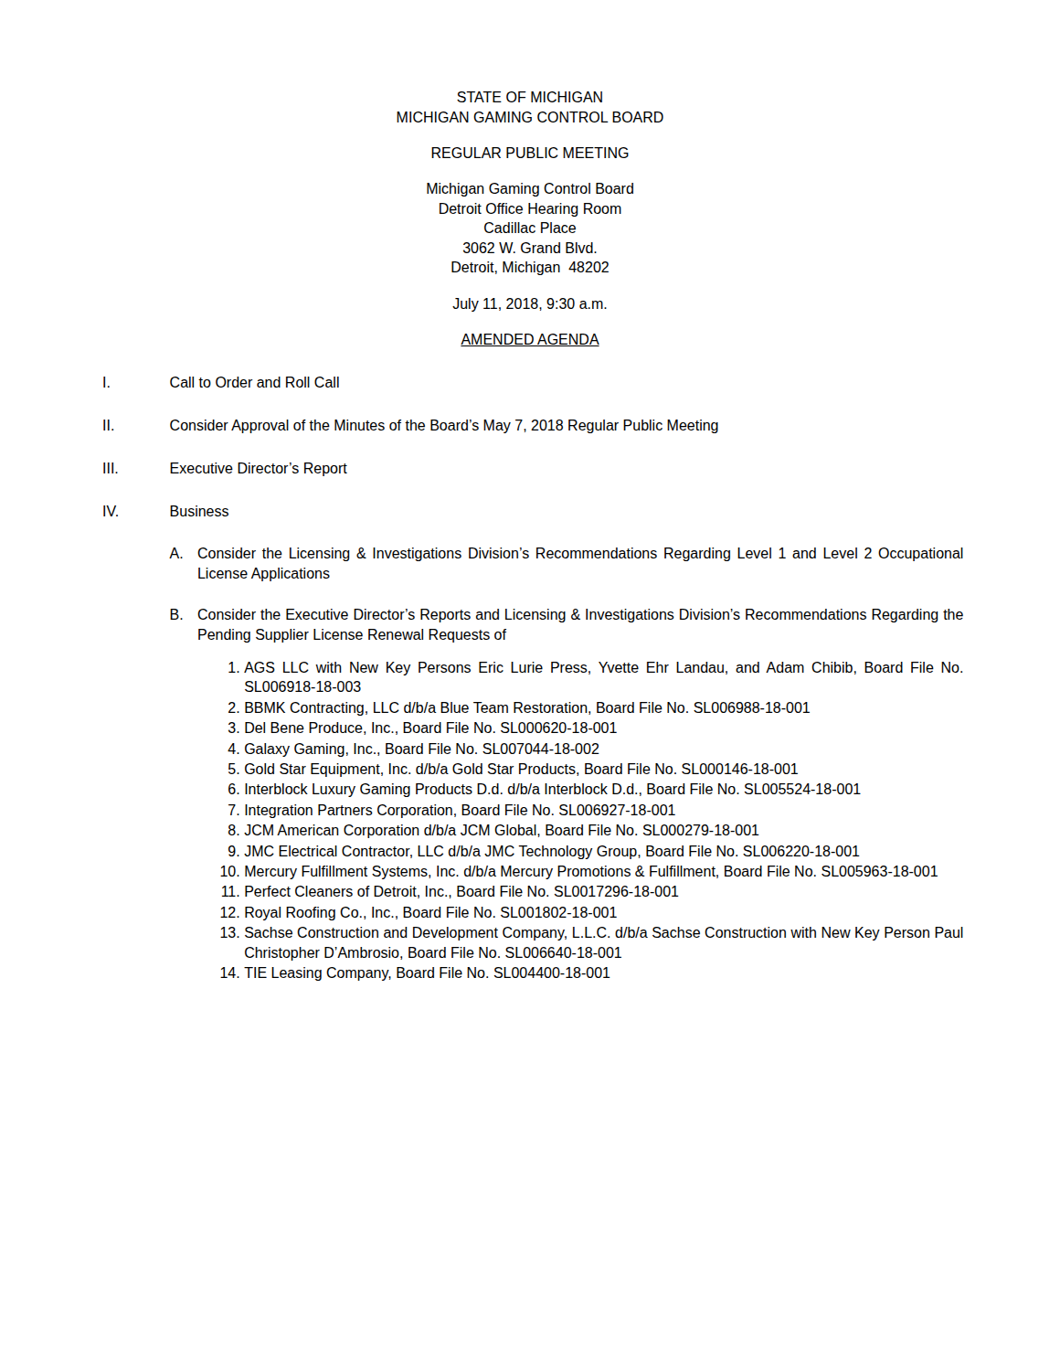STATE OF MICHIGAN
MICHIGAN GAMING CONTROL BOARD
REGULAR PUBLIC MEETING
Michigan Gaming Control Board
Detroit Office Hearing Room
Cadillac Place
3062 W. Grand Blvd.
Detroit, Michigan 48202
July 11, 2018, 9:30 a.m.
AMENDED AGENDA
I. Call to Order and Roll Call
II. Consider Approval of the Minutes of the Board’s May 7, 2018 Regular Public Meeting
III. Executive Director’s Report
IV. Business
A. Consider the Licensing & Investigations Division’s Recommendations Regarding Level 1 and Level 2 Occupational License Applications
B. Consider the Executive Director’s Reports and Licensing & Investigations Division’s Recommendations Regarding the Pending Supplier License Renewal Requests of
AGS LLC with New Key Persons Eric Lurie Press, Yvette Ehr Landau, and Adam Chibib, Board File No. SL006918-18-003
BBMK Contracting, LLC d/b/a Blue Team Restoration, Board File No. SL006988-18-001
Del Bene Produce, Inc., Board File No. SL000620-18-001
Galaxy Gaming, Inc., Board File No. SL007044-18-002
Gold Star Equipment, Inc. d/b/a Gold Star Products, Board File No. SL000146-18-001
Interblock Luxury Gaming Products D.d. d/b/a Interblock D.d., Board File No. SL005524-18-001
Integration Partners Corporation, Board File No. SL006927-18-001
JCM American Corporation d/b/a JCM Global, Board File No. SL000279-18-001
JMC Electrical Contractor, LLC d/b/a JMC Technology Group, Board File No. SL006220-18-001
Mercury Fulfillment Systems, Inc. d/b/a Mercury Promotions & Fulfillment, Board File No. SL005963-18-001
Perfect Cleaners of Detroit, Inc., Board File No. SL0017296-18-001
Royal Roofing Co., Inc., Board File No. SL001802-18-001
Sachse Construction and Development Company, L.L.C. d/b/a Sachse Construction with New Key Person Paul Christopher D’Ambrosio, Board File No. SL006640-18-001
TIE Leasing Company, Board File No. SL004400-18-001